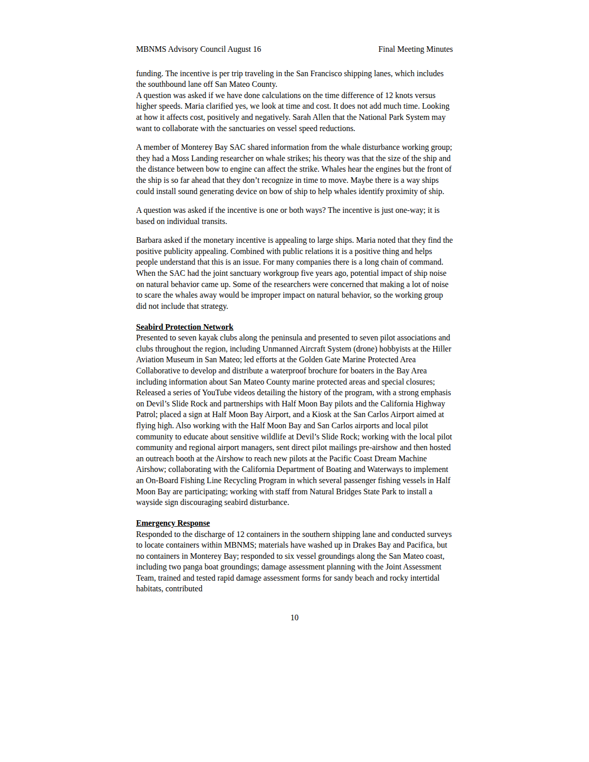MBNMS Advisory Council August 16
Final Meeting Minutes
funding. The incentive is per trip traveling in the San Francisco shipping lanes, which includes the southbound lane off San Mateo County.
A question was asked if we have done calculations on the time difference of 12 knots versus higher speeds. Maria clarified yes, we look at time and cost. It does not add much time. Looking at how it affects cost, positively and negatively. Sarah Allen that the National Park System may want to collaborate with the sanctuaries on vessel speed reductions.
A member of Monterey Bay SAC shared information from the whale disturbance working group; they had a Moss Landing researcher on whale strikes; his theory was that the size of the ship and the distance between bow to engine can affect the strike. Whales hear the engines but the front of the ship is so far ahead that they don’t recognize in time to move. Maybe there is a way ships could install sound generating device on bow of ship to help whales identify proximity of ship.
A question was asked if the incentive is one or both ways? The incentive is just one-way; it is based on individual transits.
Barbara asked if the monetary incentive is appealing to large ships. Maria noted that they find the positive publicity appealing. Combined with public relations it is a positive thing and helps people understand that this is an issue. For many companies there is a long chain of command. When the SAC had the joint sanctuary workgroup five years ago, potential impact of ship noise on natural behavior came up. Some of the researchers were concerned that making a lot of noise to scare the whales away would be improper impact on natural behavior, so the working group did not include that strategy.
Seabird Protection Network
Presented to seven kayak clubs along the peninsula and presented to seven pilot associations and clubs throughout the region, including Unmanned Aircraft System (drone) hobbyists at the Hiller Aviation Museum in San Mateo; led efforts at the Golden Gate Marine Protected Area Collaborative to develop and distribute a waterproof brochure for boaters in the Bay Area including information about San Mateo County marine protected areas and special closures; Released a series of YouTube videos detailing the history of the program, with a strong emphasis on Devil’s Slide Rock and partnerships with Half Moon Bay pilots and the California Highway Patrol; placed a sign at Half Moon Bay Airport, and a Kiosk at the San Carlos Airport aimed at flying high. Also working with the Half Moon Bay and San Carlos airports and local pilot community to educate about sensitive wildlife at Devil’s Slide Rock; working with the local pilot community and regional airport managers, sent direct pilot mailings pre-airshow and then hosted an outreach booth at the Airshow to reach new pilots at the Pacific Coast Dream Machine Airshow; collaborating with the California Department of Boating and Waterways to implement an On-Board Fishing Line Recycling Program in which several passenger fishing vessels in Half Moon Bay are participating; working with staff from Natural Bridges State Park to install a wayside sign discouraging seabird disturbance.
Emergency Response
Responded to the discharge of 12 containers in the southern shipping lane and conducted surveys to locate containers within MBNMS; materials have washed up in Drakes Bay and Pacifica, but no containers in Monterey Bay; responded to six vessel groundings along the San Mateo coast, including two panga boat groundings; damage assessment planning with the Joint Assessment Team, trained and tested rapid damage assessment forms for sandy beach and rocky intertidal habitats, contributed
10